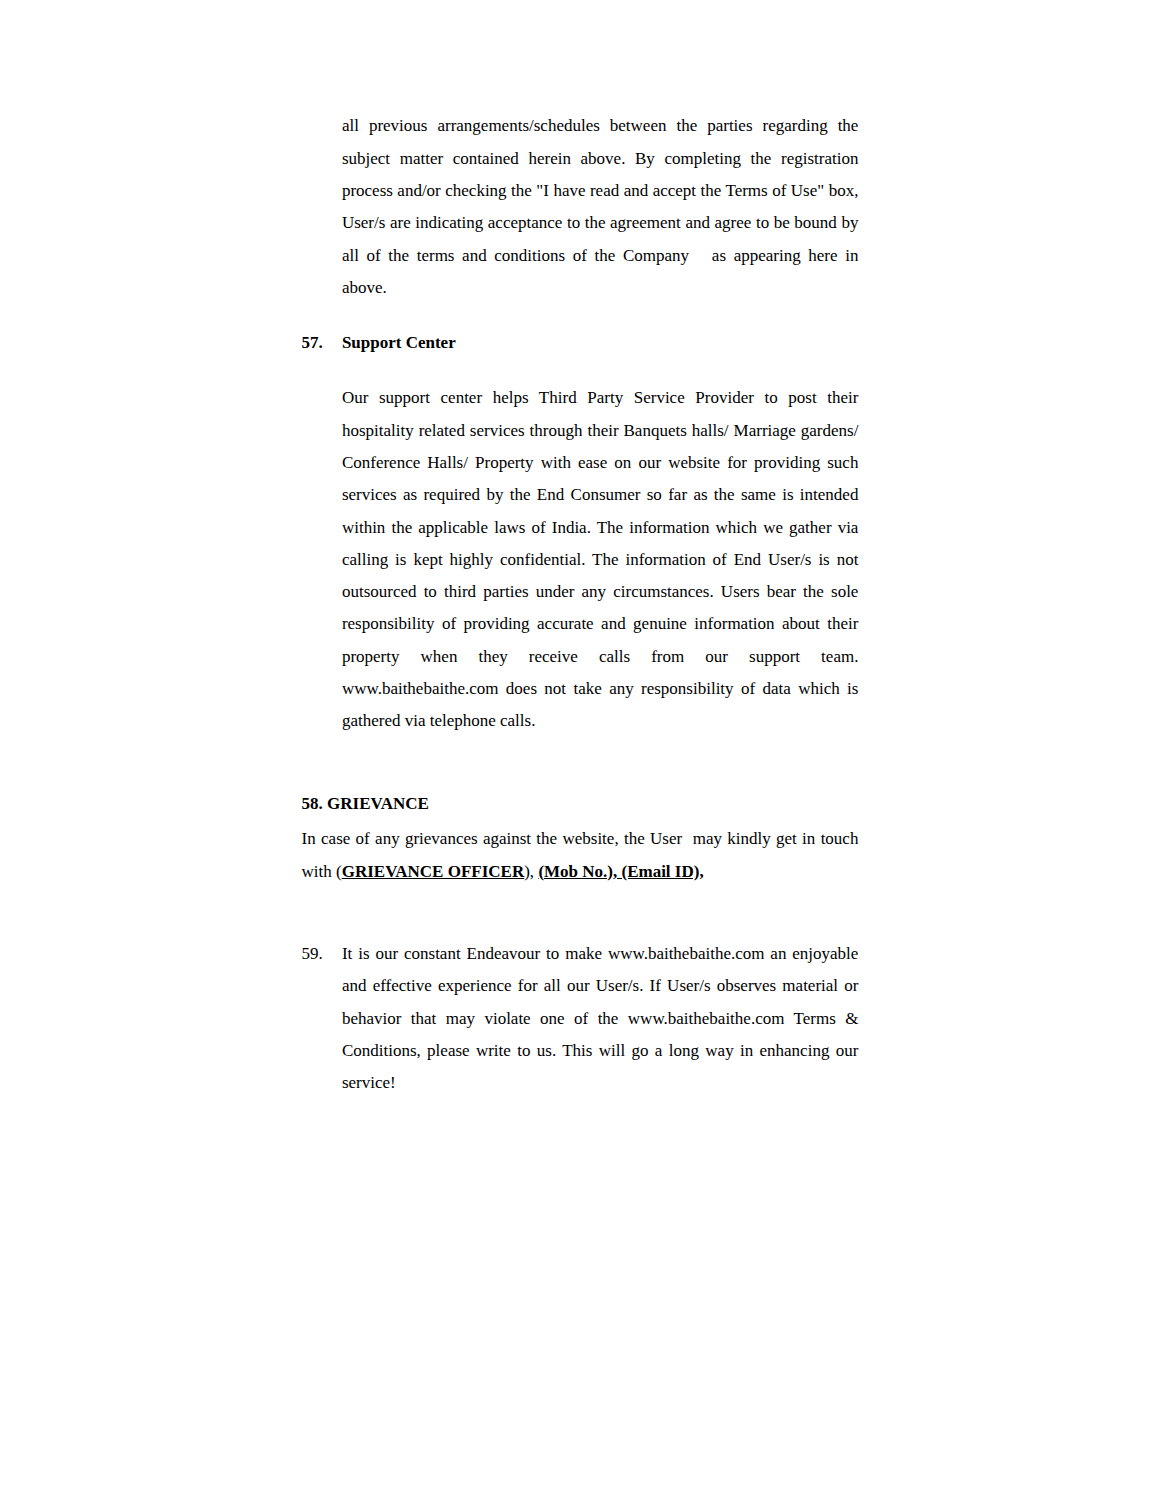all previous arrangements/schedules between the parties regarding the subject matter contained herein above. By completing the registration process and/or checking the "I have read and accept the Terms of Use" box, User/s are indicating acceptance to the agreement and agree to be bound by all of the terms and conditions of the Company as appearing here in above.
57. Support Center
Our support center helps Third Party Service Provider to post their hospitality related services through their Banquets halls/ Marriage gardens/ Conference Halls/ Property with ease on our website for providing such services as required by the End Consumer so far as the same is intended within the applicable laws of India. The information which we gather via calling is kept highly confidential. The information of End User/s is not outsourced to third parties under any circumstances. Users bear the sole responsibility of providing accurate and genuine information about their property when they receive calls from our support team. www.baithebaithe.com does not take any responsibility of data which is gathered via telephone calls.
58. GRIEVANCE
In case of any grievances against the website, the User may kindly get in touch with (GRIEVANCE OFFICER), (Mob No.), (Email ID),
59. It is our constant Endeavour to make www.baithebaithe.com an enjoyable and effective experience for all our User/s. If User/s observes material or behavior that may violate one of the www.baithebaithe.com Terms & Conditions, please write to us. This will go a long way in enhancing our service!